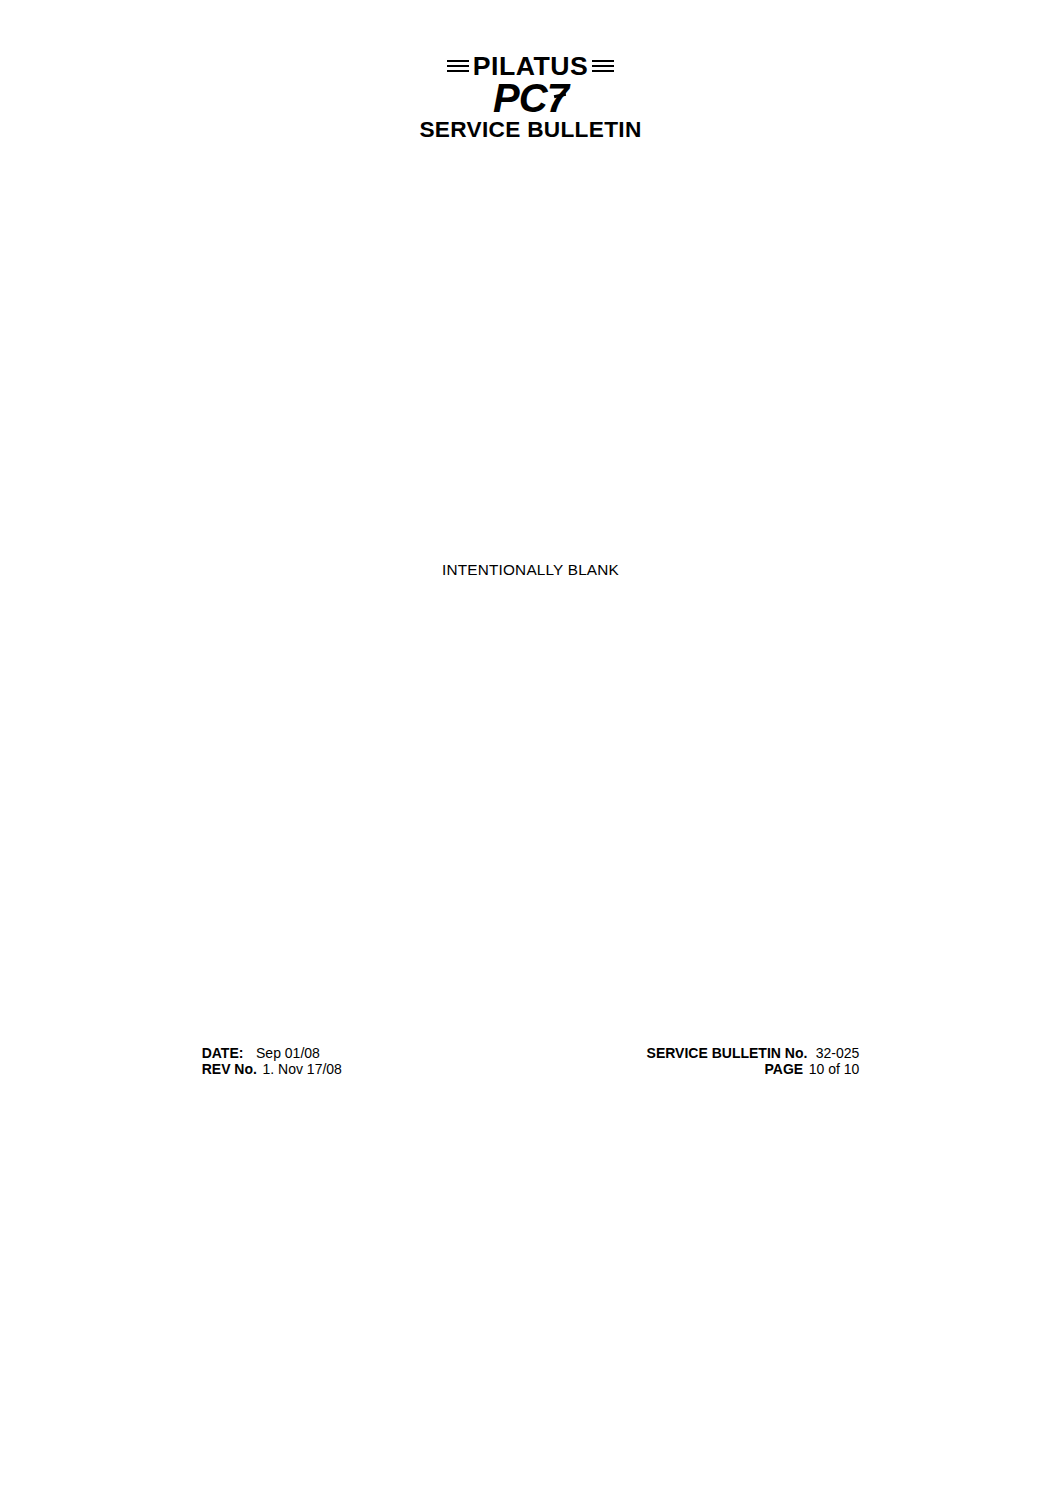PILATUS
PC 7
SERVICE BULLETIN
INTENTIONALLY BLANK
DATE: Sep 01/08
SERVICE BULLETIN No. 32-025
REV No. 1. Nov 17/08
PAGE 10 of 10